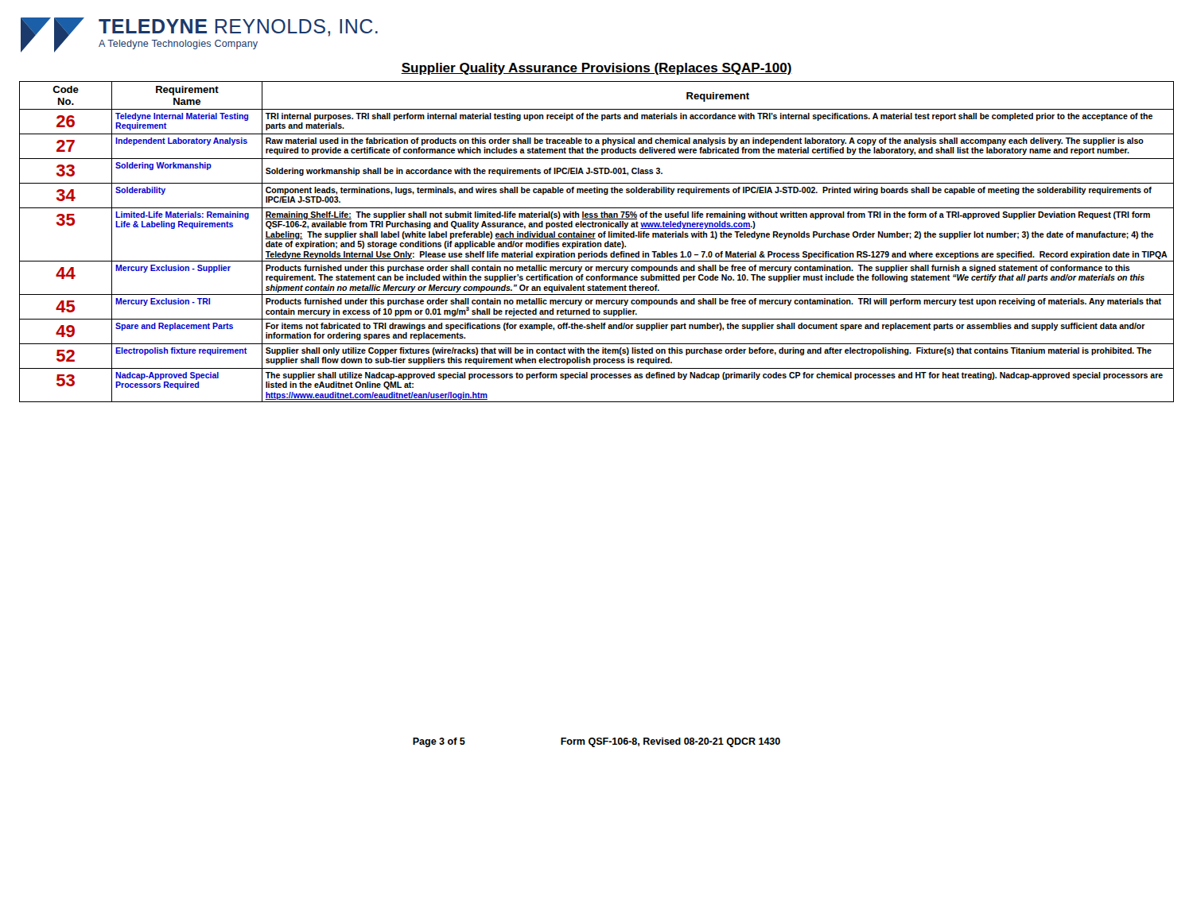TELEDYNE REYNOLDS, INC.
A Teledyne Technologies Company
Supplier Quality Assurance Provisions (Replaces SQAP-100)
| Code No. | Requirement Name | Requirement |
| --- | --- | --- |
| 26 | Teledyne Internal Material Testing Requirement | TRI internal purposes. TRI shall perform internal material testing upon receipt of the parts and materials in accordance with TRI’s internal specifications. A material test report shall be completed prior to the acceptance of the parts and materials. |
| 27 | Independent Laboratory Analysis | Raw material used in the fabrication of products on this order shall be traceable to a physical and chemical analysis by an independent laboratory. A copy of the analysis shall accompany each delivery. The supplier is also required to provide a certificate of conformance which includes a statement that the products delivered were fabricated from the material certified by the laboratory, and shall list the laboratory name and report number. |
| 33 | Soldering Workmanship | Soldering workmanship shall be in accordance with the requirements of IPC/EIA J-STD-001, Class 3. |
| 34 | Solderability | Component leads, terminations, lugs, terminals, and wires shall be capable of meeting the solderability requirements of IPC/EIA J-STD-002. Printed wiring boards shall be capable of meeting the solderability requirements of IPC/EIA J-STD-003. |
| 35 | Limited-Life Materials: Remaining Life & Labeling Requirements | Remaining Shelf-Life: The supplier shall not submit limited-life material(s) with less than 75% of the useful life remaining without written approval from TRI in the form of a TRI-approved Supplier Deviation Request (TRI form QSF-106-2, available from TRI Purchasing and Quality Assurance, and posted electronically at www.teledynereynolds.com .) Labeling: The supplier shall label (white label preferable) each individual container of limited-life materials with 1) the Teledyne Reynolds Purchase Order Number; 2) the supplier lot number; 3) the date of manufacture; 4) the date of expiration; and 5) storage conditions (if applicable and/or modifies expiration date). Teledyne Reynolds Internal Use Only : Please use shelf life material expiration periods defined in Tables 1.0 – 7.0 of Material & Process Specification RS-1279 and where exceptions are specified. Record expiration date in TIPQA |
| 44 | Mercury Exclusion - Supplier | Products furnished under this purchase order shall contain no metallic mercury or mercury compounds and shall be free of mercury contamination. The supplier shall furnish a signed statement of conformance to this requirement. The statement can be included within the supplier’s certification of conformance submitted per Code No. 10. The supplier must include the following statement “We certify that all parts and/or materials on this shipment contain no metallic Mercury or Mercury compounds.” Or an equivalent statement thereof. |
| 45 | Mercury Exclusion - TRI | Products furnished under this purchase order shall contain no metallic mercury or mercury compounds and shall be free of mercury contamination. TRI will perform mercury test upon receiving of materials. Any materials that contain mercury in excess of 10 ppm or 0.01 mg/m 3 shall be rejected and returned to supplier. |
| 49 | Spare and Replacement Parts | For items not fabricated to TRI drawings and specifications (for example, off-the-shelf and/or supplier part number), the supplier shall document spare and replacement parts or assemblies and supply sufficient data and/or information for ordering spares and replacements. |
| 52 | Electropolish fixture requirement | Supplier shall only utilize Copper fixtures (wire/racks) that will be in contact with the item(s) listed on this purchase order before, during and after electropolishing. Fixture(s) that contains Titanium material is prohibited. The supplier shall flow down to sub-tier suppliers this requirement when electropolish process is required. |
| 53 | Nadcap-Approved Special Processors Required | The supplier shall utilize Nadcap-approved special processors to perform special processes as defined by Nadcap (primarily codes CP for chemical processes and HT for heat treating). Nadcap-approved special processors are listed in the eAuditnet Online QML at: https://www.eauditnet.com/eauditnet/ean/user/login.htm |
Page 3 of 5
Form QSF-106-8, Revised 08-20-21 QDCR 1430